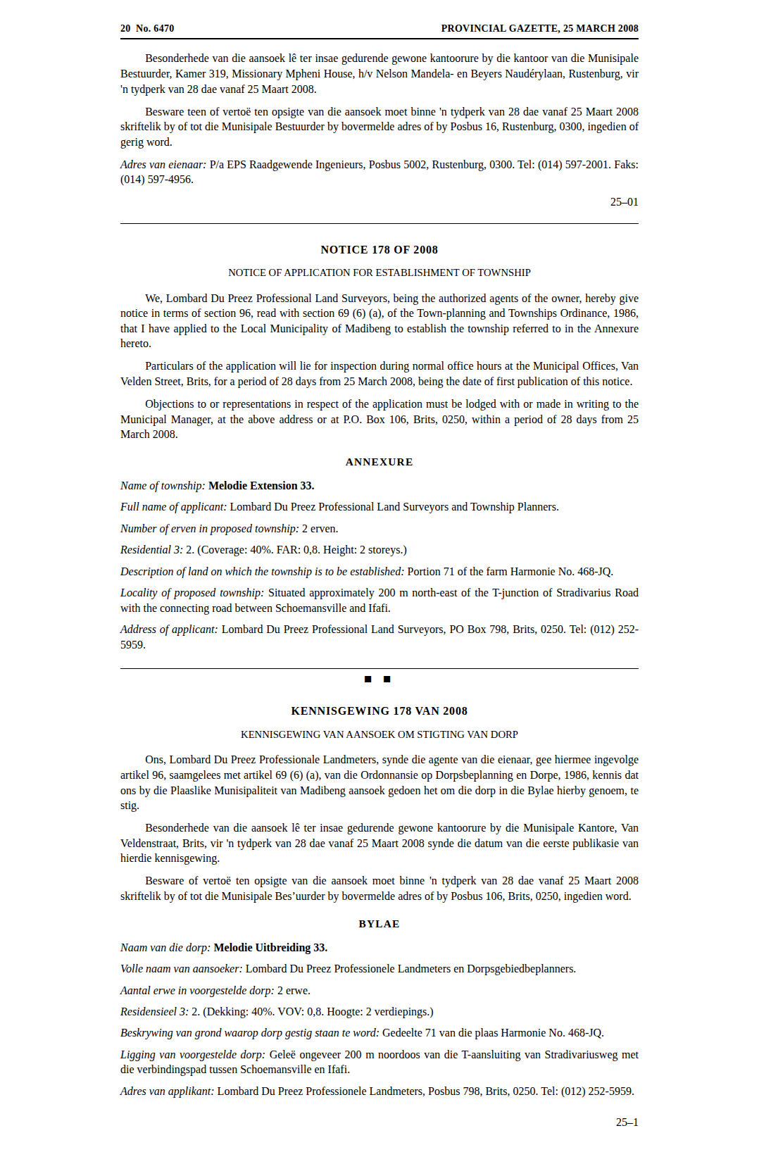20 No. 6470
PROVINCIAL GAZETTE, 25 MARCH 2008
Besonderhede van die aansoek lê ter insae gedurende gewone kantoorure by die kantoor van die Munisipale Bestuurder, Kamer 319, Missionary Mpheni House, h/v Nelson Mandela- en Beyers Naudérylaan, Rustenburg, vir 'n tydperk van 28 dae vanaf 25 Maart 2008.
Besware teen of vertoë ten opsigte van die aansoek moet binne 'n tydperk van 28 dae vanaf 25 Maart 2008 skriftelik by of tot die Munisipale Bestuurder by bovermelde adres of by Posbus 16, Rustenburg, 0300, ingedien of gerig word.
Adres van eienaar: P/a EPS Raadgewende Ingenieurs, Posbus 5002, Rustenburg, 0300. Tel: (014) 597-2001. Faks: (014) 597-4956.
25–01
NOTICE 178 OF 2008
NOTICE OF APPLICATION FOR ESTABLISHMENT OF TOWNSHIP
We, Lombard Du Preez Professional Land Surveyors, being the authorized agents of the owner, hereby give notice in terms of section 96, read with section 69 (6) (a), of the Town-planning and Townships Ordinance, 1986, that I have applied to the Local Municipality of Madibeng to establish the township referred to in the Annexure hereto.
Particulars of the application will lie for inspection during normal office hours at the Municipal Offices, Van Velden Street, Brits, for a period of 28 days from 25 March 2008, being the date of first publication of this notice.
Objections to or representations in respect of the application must be lodged with or made in writing to the Municipal Manager, at the above address or at P.O. Box 106, Brits, 0250, within a period of 28 days from 25 March 2008.
ANNEXURE
Name of township: Melodie Extension 33.
Full name of applicant: Lombard Du Preez Professional Land Surveyors and Township Planners.
Number of erven in proposed township: 2 erven.
Residential 3: 2. (Coverage: 40%. FAR: 0,8. Height: 2 storeys.)
Description of land on which the township is to be established: Portion 71 of the farm Harmonie No. 468-JQ.
Locality of proposed township: Situated approximately 200 m north-east of the T-junction of Stradivarius Road with the connecting road between Schoemansville and Ifafi.
Address of applicant: Lombard Du Preez Professional Land Surveyors, PO Box 798, Brits, 0250. Tel: (012) 252-5959.
■ ■
KENNISGEWING 178 VAN 2008
KENNISGEWING VAN AANSOEK OM STIGTING VAN DORP
Ons, Lombard Du Preez Professionale Landmeters, synde die agente van die eienaar, gee hiermee ingevolge artikel 96, saamgelees met artikel 69 (6) (a), van die Ordonnansie op Dorpsbeplanning en Dorpe, 1986, kennis dat ons by die Plaaslike Munisipaliteit van Madibeng aansoek gedoen het om die dorp in die Bylae hierby genoem, te stig.
Besonderhede van die aansoek lê ter insae gedurende gewone kantoorure by die Munisipale Kantore, Van Veldenstraat, Brits, vir 'n tydperk van 28 dae vanaf 25 Maart 2008 synde die datum van die eerste publikasie van hierdie kennisgewing.
Besware of vertoë ten opsigte van die aansoek moet binne 'n tydperk van 28 dae vanaf 25 Maart 2008 skriftelik by of tot die Munisipale Bes’uurder by bovermelde adres of by Posbus 106, Brits, 0250, ingedien word.
BYLAE
Naam van die dorp: Melodie Uitbreiding 33.
Volle naam van aansoeker: Lombard Du Preez Professionele Landmeters en Dorpsgebiedbeplanners.
Aantal erwe in voorgestelde dorp: 2 erwe.
Residensieel 3: 2. (Dekking: 40%. VOV: 0,8. Hoogte: 2 verdiepings.)
Beskrywing van grond waarop dorp gestig staan te word: Gedeelte 71 van die plaas Harmonie No. 468-JQ.
Ligging van voorgestelde dorp: Geleë ongeveer 200 m noordoos van die T-aansluiting van Stradivariusweg met die verbindingspad tussen Schoemansville en Ifafi.
Adres van applikant: Lombard Du Preez Professionele Landmeters, Posbus 798, Brits, 0250. Tel: (012) 252-5959.
25–1